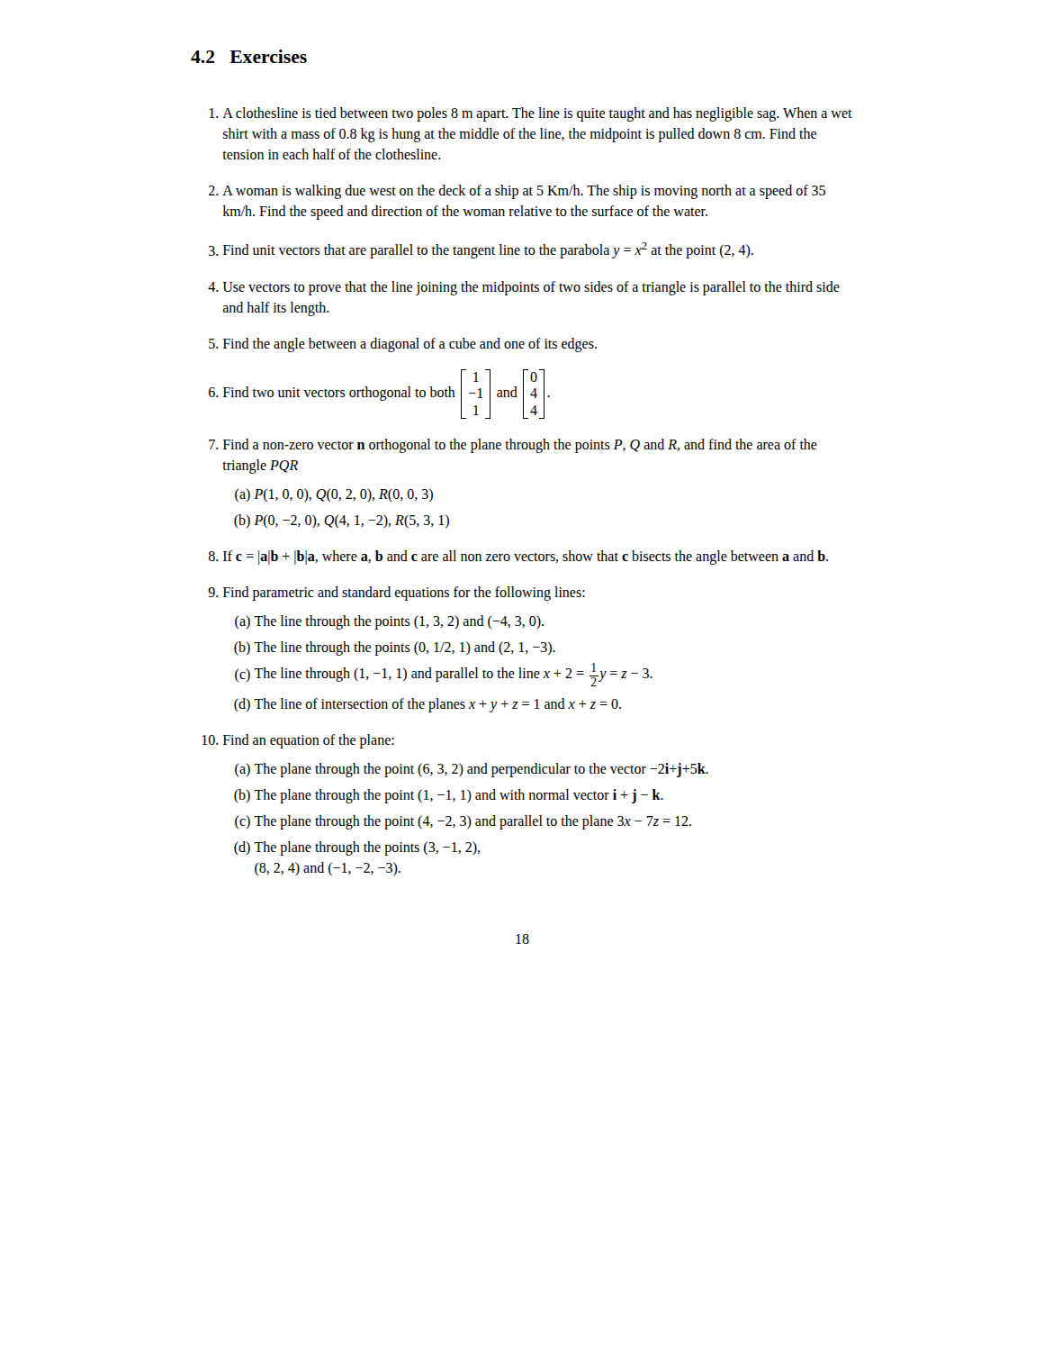4.2 Exercises
A clothesline is tied between two poles 8 m apart. The line is quite taught and has negligible sag. When a wet shirt with a mass of 0.8 kg is hung at the middle of the line, the midpoint is pulled down 8 cm. Find the tension in each half of the clothesline.
A woman is walking due west on the deck of a ship at 5 Km/h. The ship is moving north at a speed of 35 km/h. Find the speed and direction of the woman relative to the surface of the water.
Find unit vectors that are parallel to the tangent line to the parabola y = x2 at the point (2, 4).
Use vectors to prove that the line joining the midpoints of two sides of a triangle is parallel to the third side and half its length.
Find the angle between a diagonal of a cube and one of its edges.
Find two unit vectors orthogonal to both
| 1 |
| −1 |
| 1 |
and
| 0 |
| 4 |
| 4 |
.
Find a non-zero vector n orthogonal to the plane through the points P, Q and R, and find the area of the triangle PQR
P(1, 0, 0), Q(0, 2, 0), R(0, 0, 3)
P(0, −2, 0), Q(4, 1, −2), R(5, 3, 1)
If c = |a|b + |b|a, where a, b and c are all non zero vectors, show that c bisects the angle between a and b.
Find parametric and standard equations for the following lines:
The line through the points (1, 3, 2) and (−4, 3, 0).
The line through the points (0, 1/2, 1) and (2, 1, −3).
The line through (1, −1, 1) and parallel to the line x + 2 = 12 y = z − 3.
The line of intersection of the planes x + y + z = 1 and x + z = 0.
Find an equation of the plane:
The plane through the point (6, 3, 2) and perpendicular to the vector −2i+j+5k.
The plane through the point (1, −1, 1) and with normal vector i + j − k.
The plane through the point (4, −2, 3) and parallel to the plane 3x − 7z = 12.
The plane through the points (3, −1, 2),
(8, 2, 4) and (−1, −2, −3).
18